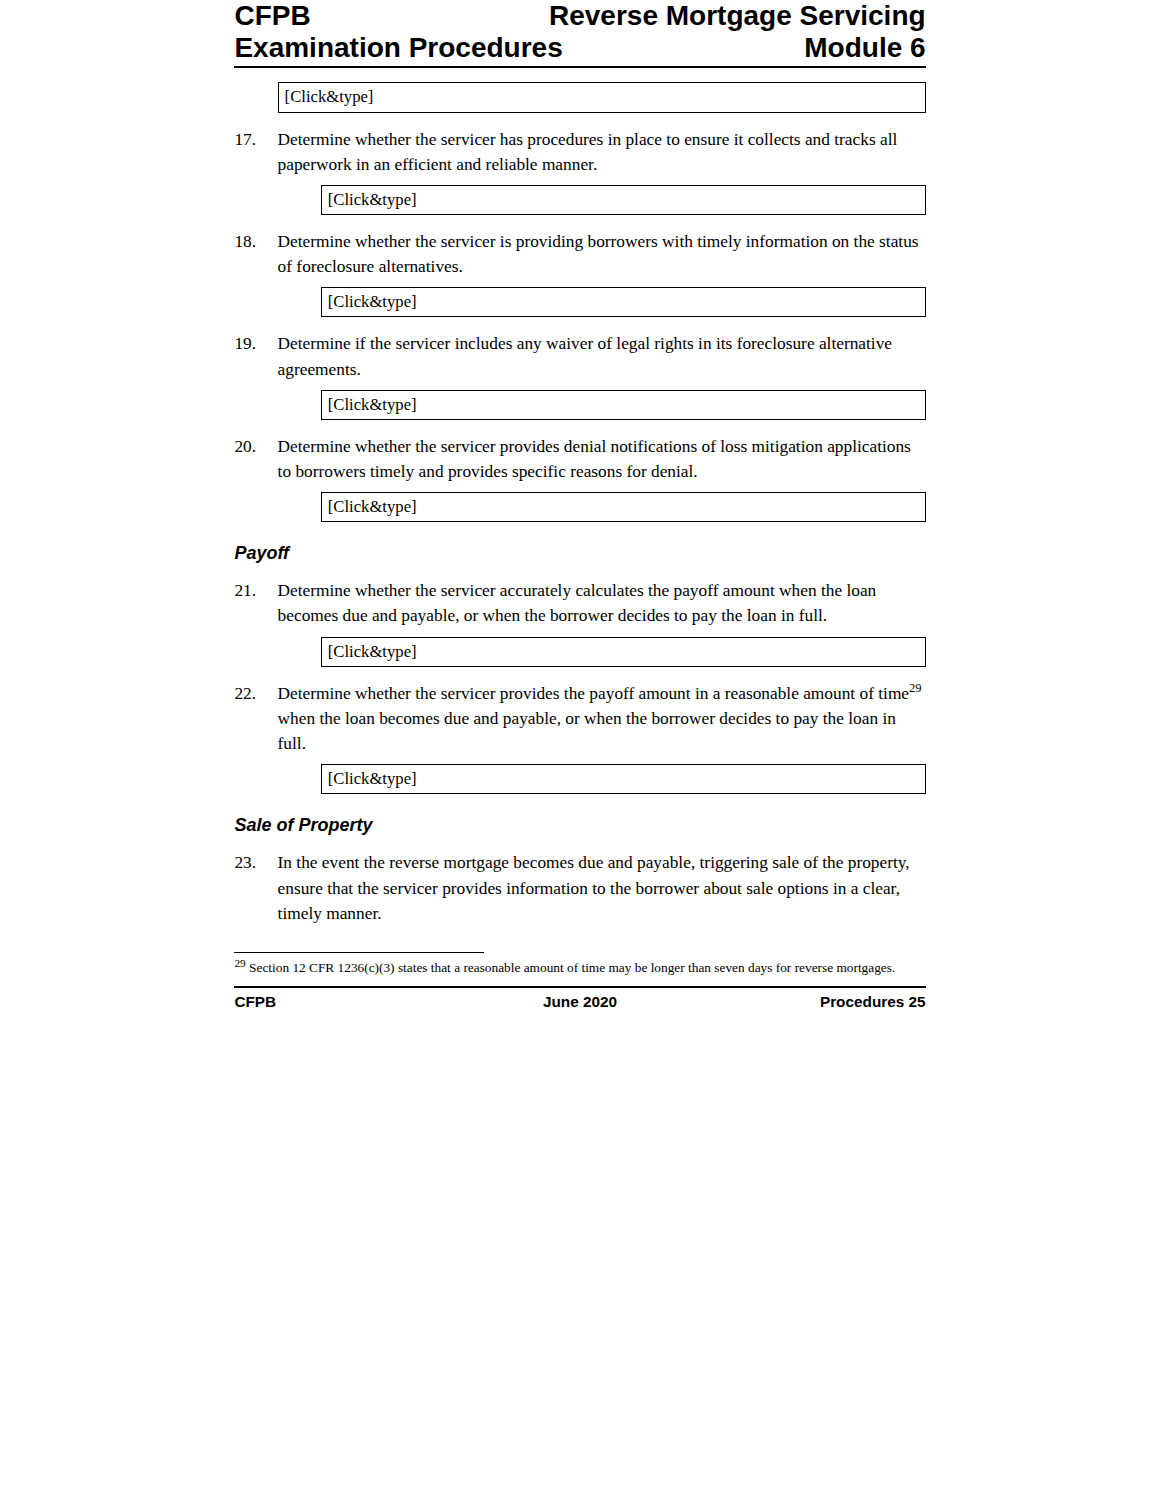CFPB Reverse Mortgage Servicing
Examination Procedures Module 6
[Click&type]
17. Determine whether the servicer has procedures in place to ensure it collects and tracks all paperwork in an efficient and reliable manner.
[Click&type]
18. Determine whether the servicer is providing borrowers with timely information on the status of foreclosure alternatives.
[Click&type]
19. Determine if the servicer includes any waiver of legal rights in its foreclosure alternative agreements.
[Click&type]
20. Determine whether the servicer provides denial notifications of loss mitigation applications to borrowers timely and provides specific reasons for denial.
[Click&type]
Payoff
21. Determine whether the servicer accurately calculates the payoff amount when the loan becomes due and payable, or when the borrower decides to pay the loan in full.
[Click&type]
22. Determine whether the servicer provides the payoff amount in a reasonable amount of time29 when the loan becomes due and payable, or when the borrower decides to pay the loan in full.
[Click&type]
Sale of Property
23. In the event the reverse mortgage becomes due and payable, triggering sale of the property, ensure that the servicer provides information to the borrower about sale options in a clear, timely manner.
29 Section 12 CFR 1236(c)(3) states that a reasonable amount of time may be longer than seven days for reverse mortgages.
CFPB June 2020 Procedures 25